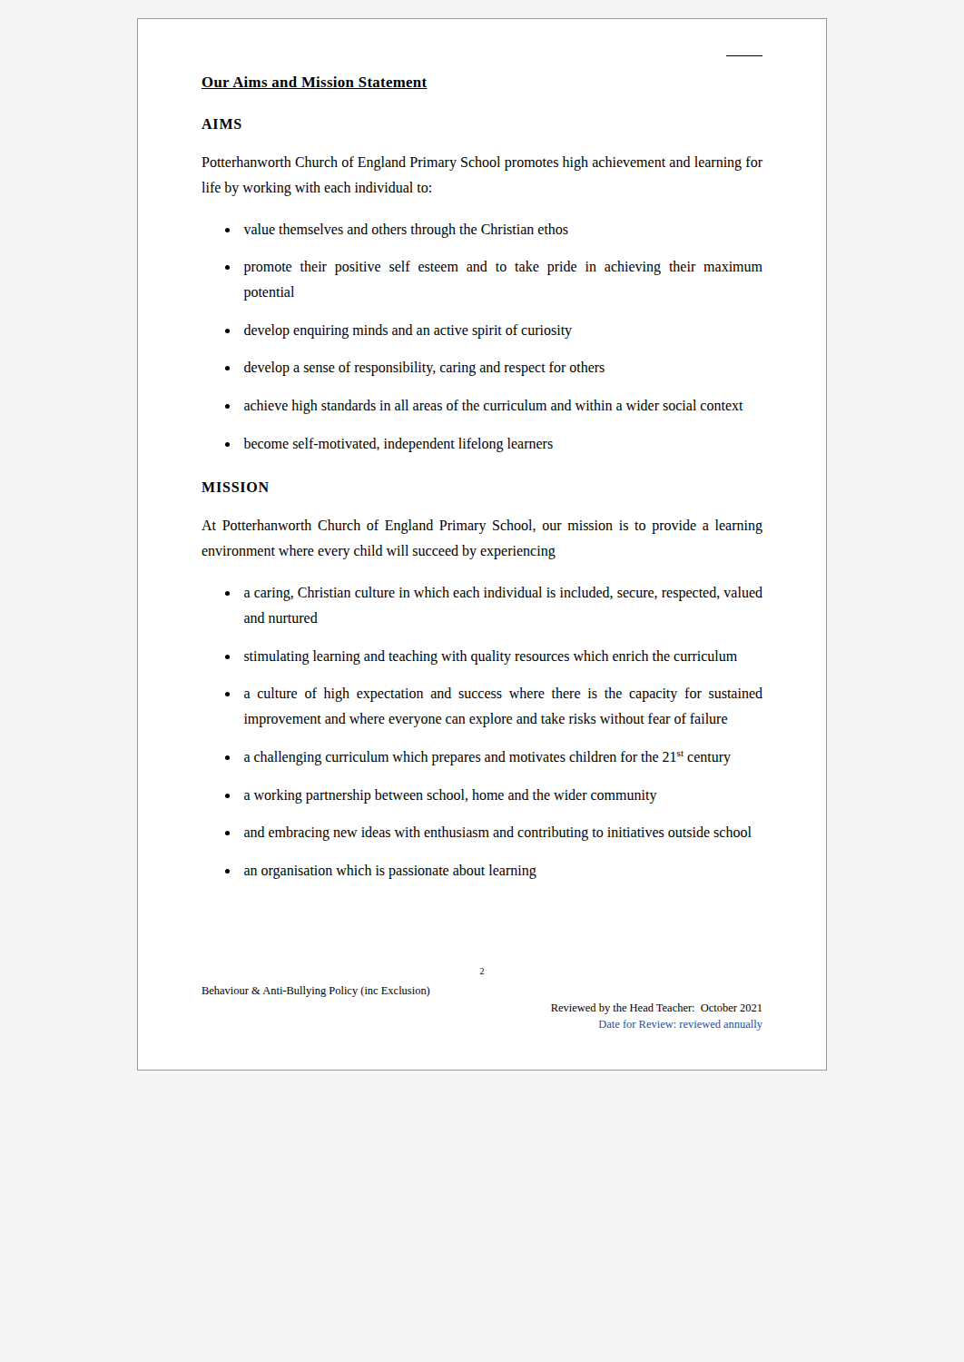Our Aims and Mission Statement
AIMS
Potterhanworth Church of England Primary School promotes high achievement and learning for life by working with each individual to:
value themselves and others through the Christian ethos
promote their positive self esteem and to take pride in achieving their maximum potential
develop enquiring minds and an active spirit of curiosity
develop a sense of responsibility, caring and respect for others
achieve high standards in all areas of the curriculum and within a wider social context
become self-motivated, independent lifelong learners
MISSION
At Potterhanworth Church of England Primary School, our mission is to provide a learning environment where every child will succeed by experiencing
a caring, Christian culture in which each individual is included, secure, respected, valued and nurtured
stimulating learning and teaching with quality resources which enrich the curriculum
a culture of high expectation and success where there is the capacity for sustained improvement and where everyone can explore and take risks without fear of failure
a challenging curriculum which prepares and motivates children for the 21st century
a working partnership between school, home and the wider community
and embracing new ideas with enthusiasm and contributing to initiatives outside school
an organisation which is passionate about learning
2
Behaviour & Anti-Bullying Policy (inc Exclusion)
Reviewed by the Head Teacher: October 2021
Date for Review: reviewed annually